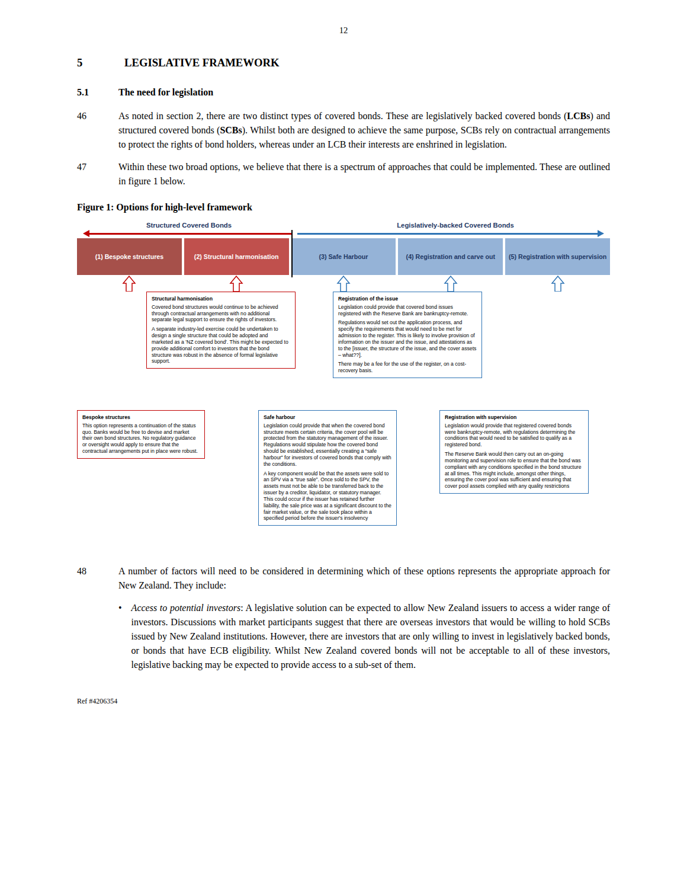12
5 LEGISLATIVE FRAMEWORK
5.1 The need for legislation
46 As noted in section 2, there are two distinct types of covered bonds. These are legislatively backed covered bonds (LCBs) and structured covered bonds (SCBs). Whilst both are designed to achieve the same purpose, SCBs rely on contractual arrangements to protect the rights of bond holders, whereas under an LCB their interests are enshrined in legislation.
47 Within these two broad options, we believe that there is a spectrum of approaches that could be implemented. These are outlined in figure 1 below.
Figure 1: Options for high-level framework
Structured Covered Bonds
Legislatively-backed Covered Bonds
(1) Bespoke structures
(2) Structural harmonisation
(3) Safe Harbour
(4) Registration and carve out
(5) Registration with supervision
Structural harmonisation
Covered bond structures would continue to be achieved through contractual arrangements with no additional separate legal support to ensure the rights of investors.
A separate industry-led exercise could be undertaken to design a single structure that could be adopted and marketed as a 'NZ covered bond'. This might be expected to provide additional comfort to investors that the bond structure was robust in the absence of formal legislative support.
Registration of the issue
Legislation could provide that covered bond issues registered with the Reserve Bank are bankruptcy-remote.
Regulations would set out the application process, and specify the requirements that would need to be met for admission to the register. This is likely to involve provision of information on the issuer and the issue, and attestations as to the [issuer, the structure of the issue, and the cover assets – what??].
There may be a fee for the use of the register, on a cost-recovery basis.
Bespoke structures
This option represents a continuation of the status quo. Banks would be free to devise and market their own bond structures. No regulatory guidance or oversight would apply to ensure that the contractual arrangements put in place were robust.
Safe harbour
Legislation could provide that when the covered bond structure meets certain criteria, the cover pool will be protected from the statutory management of the issuer. Regulations would stipulate how the covered bond should be established, essentially creating a “safe harbour” for investors of covered bonds that comply with the conditions.
A key component would be that the assets were sold to an SPV via a “true sale”. Once sold to the SPV, the assets must not be able to be transferred back to the issuer by a creditor, liquidator, or statutory manager. This could occur if the issuer has retained further liability, the sale price was at a significant discount to the fair market value, or the sale took place within a specified period before the issuer's insolvency
Registration with supervision
Legislation would provide that registered covered bonds were bankruptcy-remote, with regulations determining the conditions that would need to be satisfied to qualify as a registered bond.
The Reserve Bank would then carry out an on-going monitoring and supervision role to ensure that the bond was compliant with any conditions specified in the bond structure at all times. This might include, amongst other things, ensuring the cover pool was sufficient and ensuring that cover pool assets complied with any quality restrictions
48 A number of factors will need to be considered in determining which of these options represents the appropriate approach for New Zealand. They include:
• Access to potential investors: A legislative solution can be expected to allow New Zealand issuers to access a wider range of investors. Discussions with market participants suggest that there are overseas investors that would be willing to hold SCBs issued by New Zealand institutions. However, there are investors that are only willing to invest in legislatively backed bonds, or bonds that have ECB eligibility. Whilst New Zealand covered bonds will not be acceptable to all of these investors, legislative backing may be expected to provide access to a sub-set of them.
Ref #4206354